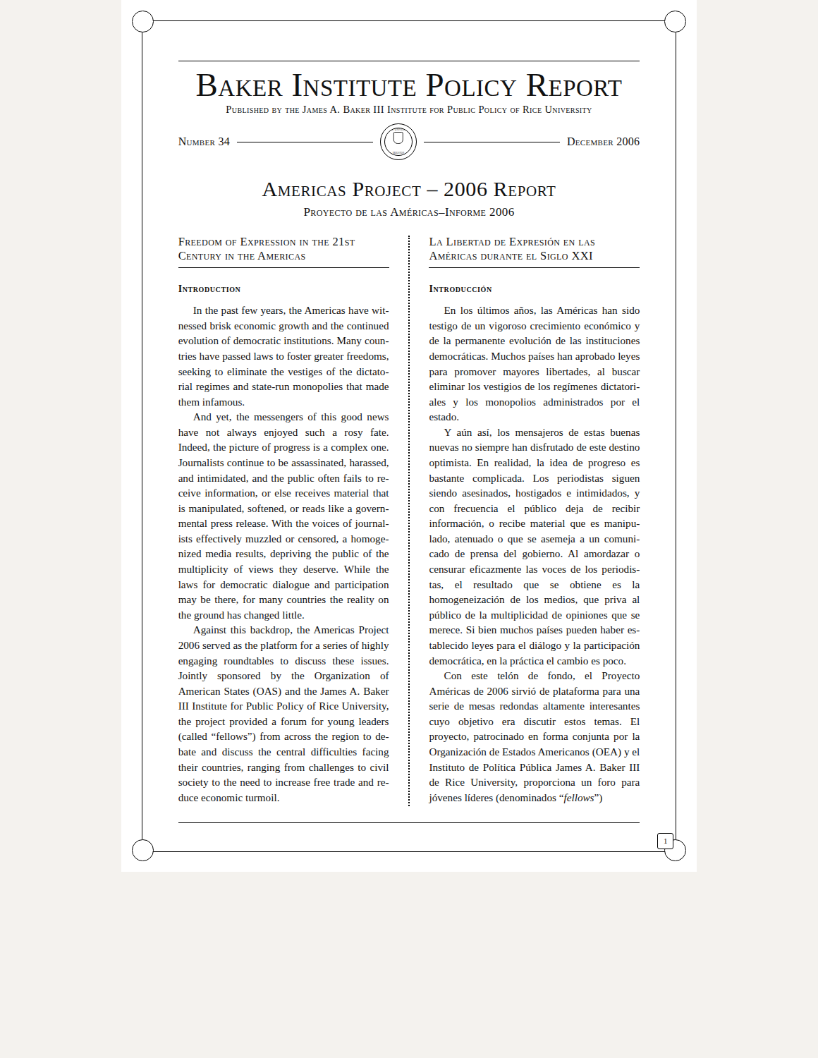Baker Institute Policy Report
Published by the James A. Baker III Institute for Public Policy of Rice University
Number 34 Rice University Houston December 2006
Americas Project – 2006 Report
Proyecto de las Américas–Informe 2006
Freedom of Expression in the 21st Century in the Americas
Introduction
In the past few years, the Americas have witnessed brisk economic growth and the continued evolution of democratic institutions. Many countries have passed laws to foster greater freedoms, seeking to eliminate the vestiges of the dictatorial regimes and state-run monopolies that made them infamous.
And yet, the messengers of this good news have not always enjoyed such a rosy fate. Indeed, the picture of progress is a complex one. Journalists continue to be assassinated, harassed, and intimidated, and the public often fails to receive information, or else receives material that is manipulated, softened, or reads like a governmental press release. With the voices of journalists effectively muzzled or censored, a homogenized media results, depriving the public of the multiplicity of views they deserve. While the laws for democratic dialogue and participation may be there, for many countries the reality on the ground has changed little.
Against this backdrop, the Americas Project 2006 served as the platform for a series of highly engaging roundtables to discuss these issues. Jointly sponsored by the Organization of American States (OAS) and the James A. Baker III Institute for Public Policy of Rice University, the project provided a forum for young leaders (called “fellows”) from across the region to debate and discuss the central difficulties facing their countries, ranging from challenges to civil society to the need to increase free trade and reduce economic turmoil.
La Libertad de Expresión en las Américas durante el Siglo XXI
Introducción
En los últimos años, las Américas han sido testigo de un vigoroso crecimiento económico y de la permanente evolución de las instituciones democráticas. Muchos países han aprobado leyes para promover mayores libertades, al buscar eliminar los vestigios de los regímenes dictatoriales y los monopolios administrados por el estado.
Y aún así, los mensajeros de estas buenas nuevas no siempre han disfrutado de este destino optimista. En realidad, la idea de progreso es bastante complicada. Los periodistas siguen siendo asesinados, hostigados e intimidados, y con frecuencia el público deja de recibir información, o recibe material que es manipulado, atenuado o que se asemeja a un comunicado de prensa del gobierno. Al amordazar o censurar eficazmente las voces de los periodistas, el resultado que se obtiene es la homogeneización de los medios, que priva al público de la multiplicidad de opiniones que se merece. Si bien muchos países pueden haber establecido leyes para el diálogo y la participación democrática, en la práctica el cambio es poco.
Con este telón de fondo, el Proyecto Américas de 2006 sirvió de plataforma para una serie de mesas redondas altamente interesantes cuyo objetivo era discutir estos temas. El proyecto, patrocinado en forma conjunta por la Organización de Estados Americanos (OEA) y el Instituto de Política Pública James A. Baker III de Rice University, proporciona un foro para jóvenes líderes (denominados “fellows”)
1